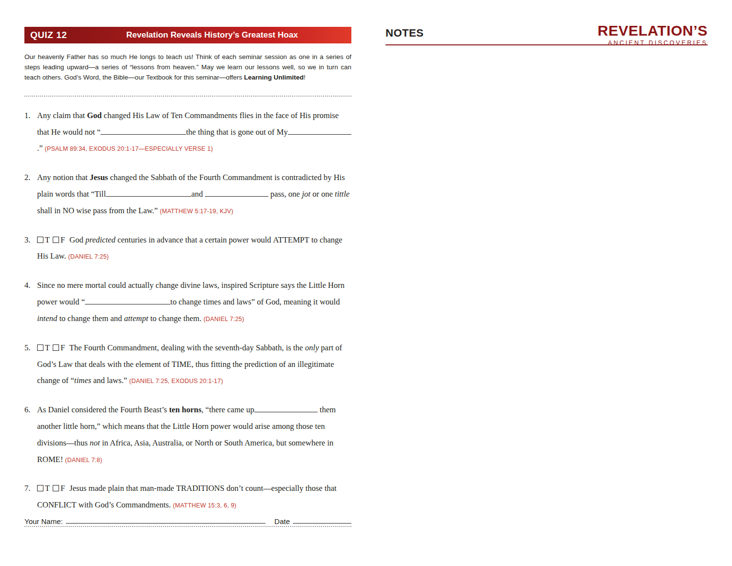REVELATION’S
ANCIENT DISCOVERIES
QUIZ 12
Revelation Reveals History’s Greatest Hoax
Our heavenly Father has so much He longs to teach us! Think of each seminar session as one in a series of steps leading upward—a series of “lessons from heaven.” May we learn our lessons well, so we in turn can teach others. God’s Word, the Bible—our Textbook for this seminar—offers Learning Unlimited!
Any claim that God changed His Law of Ten Commandments flies in the face of His promise that He would not “ the thing that is gone out of My .” (PSALM 89:34, EXODUS 20:1-17—ESPECIALLY VERSE 1)
Any notion that Jesus changed the Sabbath of the Fourth Commandment is contradicted by His plain words that “Till and pass, one jot or one tittle shall in NO wise pass from the Law.” (MATTHEW 5:17-19, KJV)
T F God predicted centuries in advance that a certain power would ATTEMPT to change His Law. (DANIEL 7:25)
Since no mere mortal could actually change divine laws, inspired Scripture says the Little Horn power would “ to change times and laws” of God, meaning it would intend to change them and attempt to change them. (DANIEL 7:25)
T F The Fourth Commandment, dealing with the seventh-day Sabbath, is the only part of God’s Law that deals with the element of TIME, thus fitting the prediction of an illegitimate change of “times and laws.” (DANIEL 7:25, EXODUS 20:1-17)
As Daniel considered the Fourth Beast’s ten horns, “there came up them another little horn,” which means that the Little Horn power would arise among those ten divisions—thus not in Africa, Asia, Australia, or North or South America, but somewhere in ROME! (DANIEL 7:8)
T F Jesus made plain that man-made TRADITIONS don’t count—especially those that CONFLICT with God’s Commandments. (MATTHEW 15:3, 6, 9)
Your Name: Date
NOTES